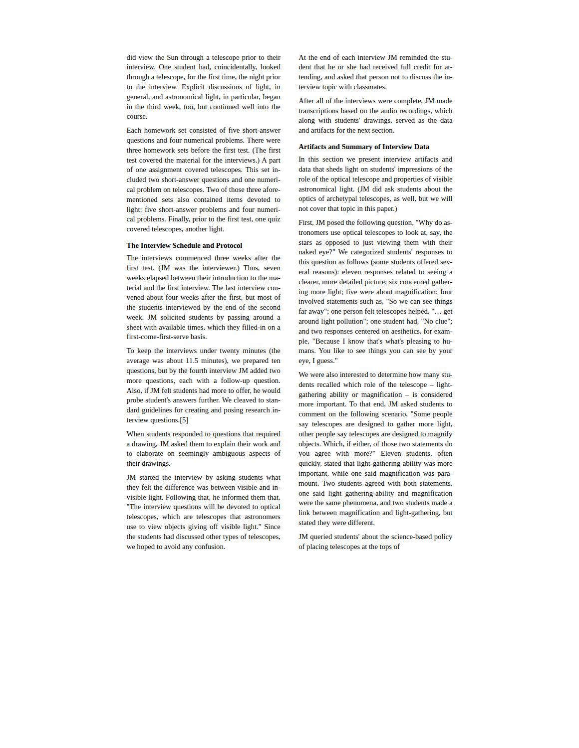did view the Sun through a telescope prior to their interview. One student had, coincidentally, looked through a telescope, for the first time, the night prior to the interview. Explicit discussions of light, in general, and astronomical light, in particular, began in the third week, too, but continued well into the course.
Each homework set consisted of five short-answer questions and four numerical problems. There were three homework sets before the first test. (The first test covered the material for the interviews.) A part of one assignment covered telescopes. This set included two short-answer questions and one numerical problem on telescopes. Two of those three aforementioned sets also contained items devoted to light: five short-answer problems and four numerical problems. Finally, prior to the first test, one quiz covered telescopes, another light.
The Interview Schedule and Protocol
The interviews commenced three weeks after the first test. (JM was the interviewer.) Thus, seven weeks elapsed between their introduction to the material and the first interview. The last interview convened about four weeks after the first, but most of the students interviewed by the end of the second week. JM solicited students by passing around a sheet with available times, which they filled-in on a first-come-first-serve basis.
To keep the interviews under twenty minutes (the average was about 11.5 minutes), we prepared ten questions, but by the fourth interview JM added two more questions, each with a follow-up question. Also, if JM felt students had more to offer, he would probe student's answers further. We cleaved to standard guidelines for creating and posing research interview questions.[5]
When students responded to questions that required a drawing, JM asked them to explain their work and to elaborate on seemingly ambiguous aspects of their drawings.
JM started the interview by asking students what they felt the difference was between visible and invisible light. Following that, he informed them that, "The interview questions will be devoted to optical telescopes, which are telescopes that astronomers use to view objects giving off visible light." Since the students had discussed other types of telescopes, we hoped to avoid any confusion.
At the end of each interview JM reminded the student that he or she had received full credit for attending, and asked that person not to discuss the interview topic with classmates.
After all of the interviews were complete, JM made transcriptions based on the audio recordings, which along with students' drawings, served as the data and artifacts for the next section.
Artifacts and Summary of Interview Data
In this section we present interview artifacts and data that sheds light on students' impressions of the role of the optical telescope and properties of visible astronomical light. (JM did ask students about the optics of archetypal telescopes, as well, but we will not cover that topic in this paper.)
First, JM posed the following question, "Why do astronomers use optical telescopes to look at, say, the stars as opposed to just viewing them with their naked eye?" We categorized students' responses to this question as follows (some students offered several reasons): eleven responses related to seeing a clearer, more detailed picture; six concerned gathering more light; five were about magnification; four involved statements such as, "So we can see things far away"; one person felt telescopes helped, "… get around light pollution"; one student had, "No clue"; and two responses centered on aesthetics, for example, "Because I know that's what's pleasing to humans. You like to see things you can see by your eye, I guess."
We were also interested to determine how many students recalled which role of the telescope – light-gathering ability or magnification – is considered more important. To that end, JM asked students to comment on the following scenario, "Some people say telescopes are designed to gather more light, other people say telescopes are designed to magnify objects. Which, if either, of those two statements do you agree with more?" Eleven students, often quickly, stated that light-gathering ability was more important, while one said magnification was paramount. Two students agreed with both statements, one said light gathering-ability and magnification were the same phenomena, and two students made a link between magnification and light-gathering, but stated they were different.
JM queried students' about the science-based policy of placing telescopes at the tops of